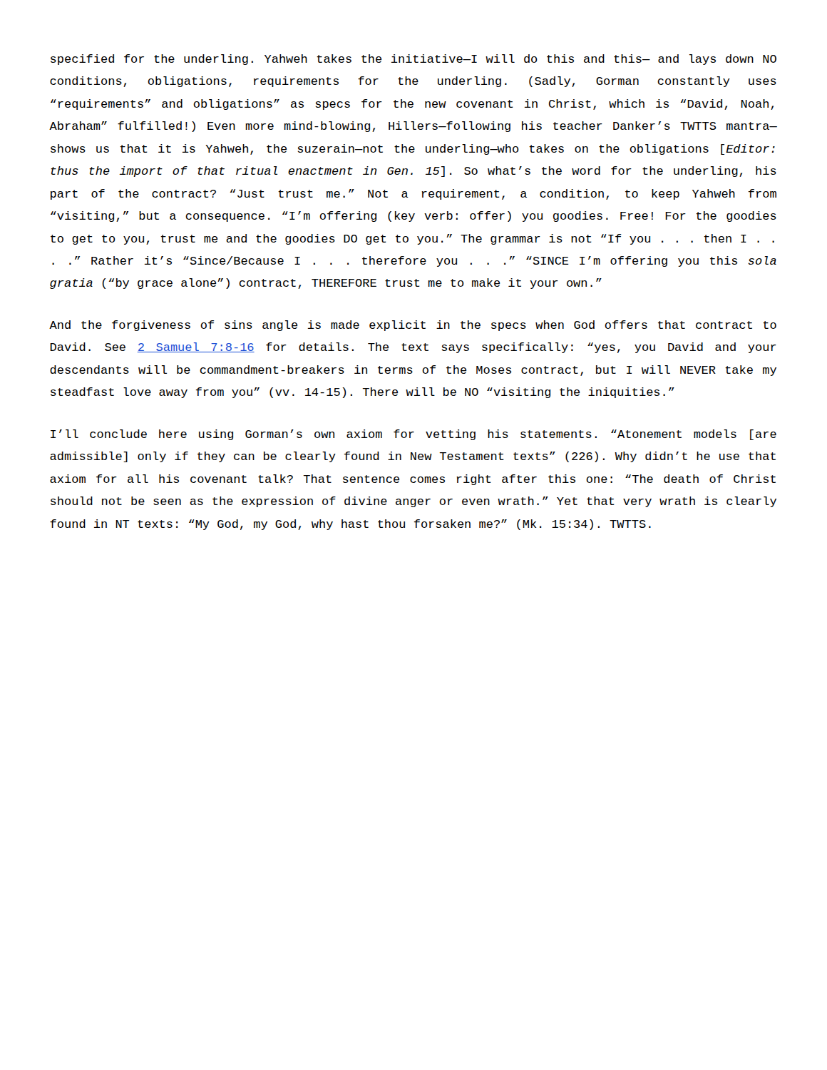specified for the underling. Yahweh takes the initiative—I will do this and this— and lays down NO conditions, obligations, requirements for the underling. (Sadly, Gorman constantly uses “requirements” and obligations” as specs for the new covenant in Christ, which is “David, Noah, Abraham” fulfilled!) Even more mind-blowing, Hillers—following his teacher Danker’s TWTTS mantra—shows us that it is Yahweh, the suzerain—not the underling—who takes on the obligations [Editor: thus the import of that ritual enactment in Gen. 15]. So what’s the word for the underling, his part of the contract? “Just trust me.” Not a requirement, a condition, to keep Yahweh from “visiting,” but a consequence. “I’m offering (key verb: offer) you goodies. Free! For the goodies to get to you, trust me and the goodies DO get to you.” The grammar is not “If you . . . then I . . . .” Rather it’s “Since/Because I . . . therefore you . . .” “SINCE I’m offering you this sola gratia (“by grace alone”) contract, THEREFORE trust me to make it your own.”
And the forgiveness of sins angle is made explicit in the specs when God offers that contract to David. See 2 Samuel 7:8-16 for details. The text says specifically: “yes, you David and your descendants will be commandment-breakers in terms of the Moses contract, but I will NEVER take my steadfast love away from you” (vv. 14-15). There will be NO “visiting the iniquities.”
I’ll conclude here using Gorman’s own axiom for vetting his statements. “Atonement models [are admissible] only if they can be clearly found in New Testament texts” (226). Why didn’t he use that axiom for all his covenant talk? That sentence comes right after this one: “The death of Christ should not be seen as the expression of divine anger or even wrath.” Yet that very wrath is clearly found in NT texts: “My God, my God, why hast thou forsaken me?” (Mk. 15:34). TWTTS.